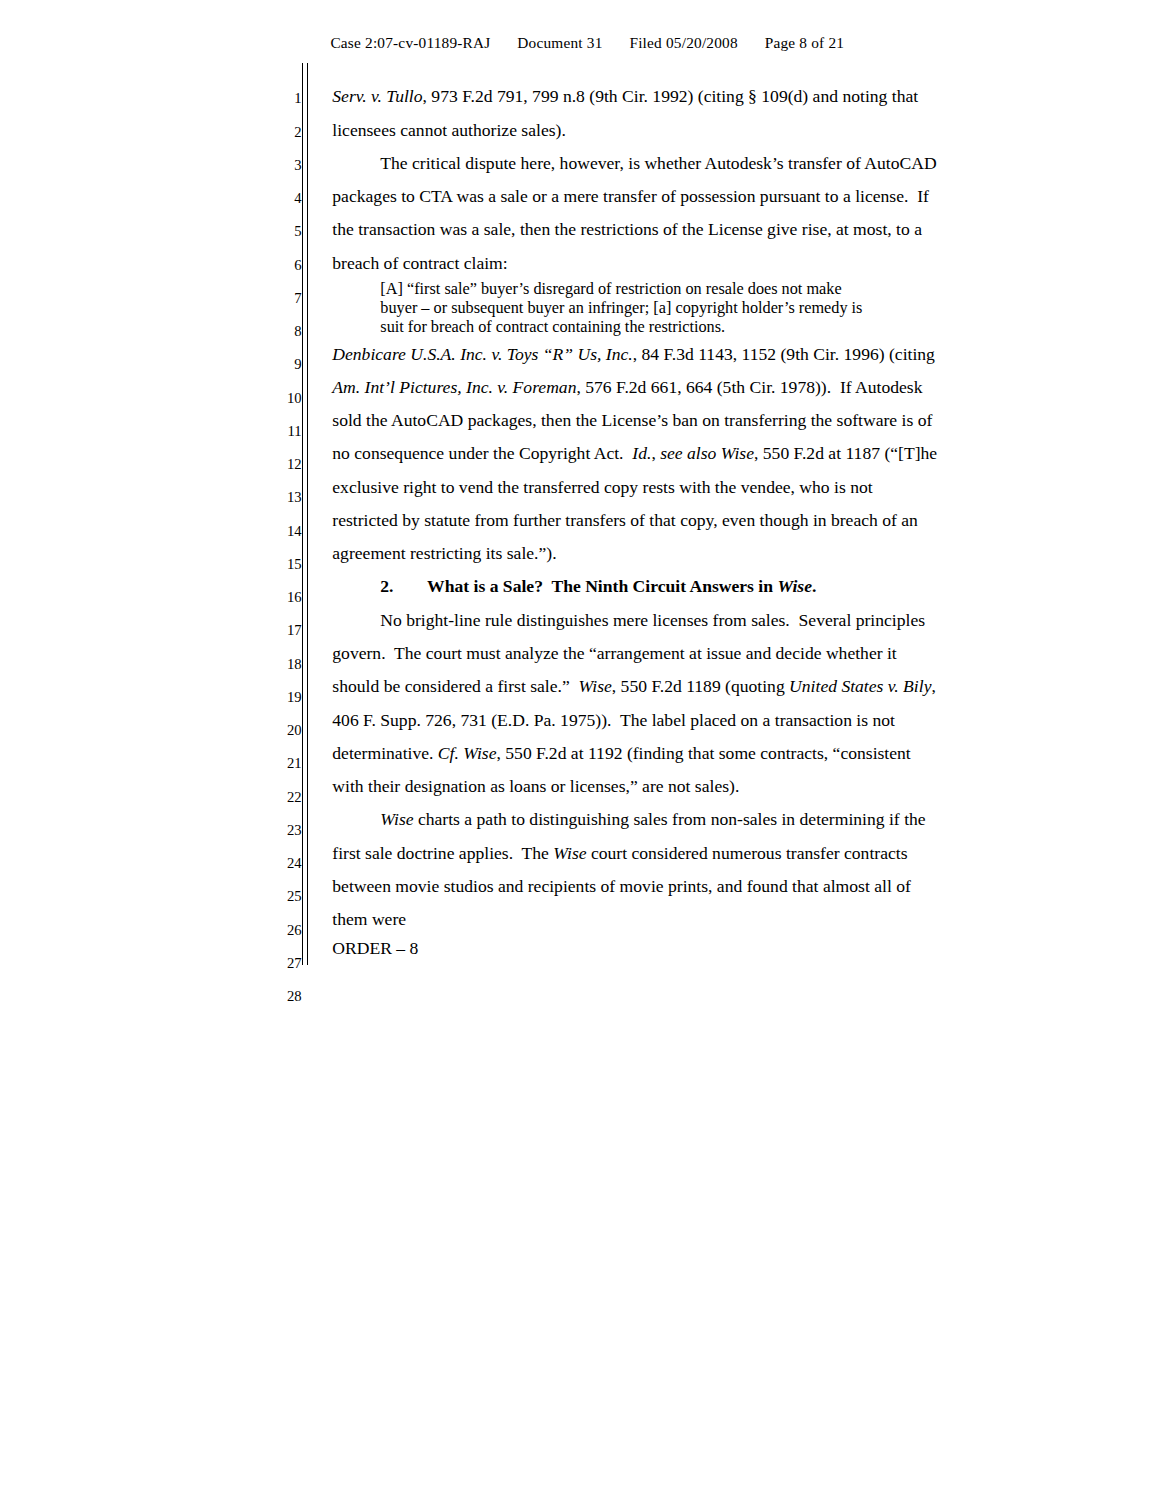Case 2:07-cv-01189-RAJ Document 31 Filed 05/20/2008 Page 8 of 21
1
2
3
4
5
6
7
8
9
10
11
12
13
14
15
16
17
18
19
20
21
22
23
24
25
26
27
28
Serv. v. Tullo, 973 F.2d 791, 799 n.8 (9th Cir. 1992) (citing § 109(d) and noting that licensees cannot authorize sales).
The critical dispute here, however, is whether Autodesk’s transfer of AutoCAD packages to CTA was a sale or a mere transfer of possession pursuant to a license. If the transaction was a sale, then the restrictions of the License give rise, at most, to a breach of contract claim:
[A] “first sale” buyer’s disregard of restriction on resale does not make
buyer – or subsequent buyer an infringer; [a] copyright holder’s remedy is
suit for breach of contract containing the restrictions.
Denbicare U.S.A. Inc. v. Toys “R” Us, Inc., 84 F.3d 1143, 1152 (9th Cir. 1996) (citing Am. Int’l Pictures, Inc. v. Foreman, 576 F.2d 661, 664 (5th Cir. 1978)). If Autodesk sold the AutoCAD packages, then the License’s ban on transferring the software is of no consequence under the Copyright Act. Id., see also Wise, 550 F.2d at 1187 (“[T]he exclusive right to vend the transferred copy rests with the vendee, who is not restricted by statute from further transfers of that copy, even though in breach of an agreement restricting its sale.”).
2. What is a Sale? The Ninth Circuit Answers in Wise.
No bright-line rule distinguishes mere licenses from sales. Several principles govern. The court must analyze the “arrangement at issue and decide whether it should be considered a first sale.” Wise, 550 F.2d 1189 (quoting United States v. Bily, 406 F. Supp. 726, 731 (E.D. Pa. 1975)). The label placed on a transaction is not determinative. Cf. Wise, 550 F.2d at 1192 (finding that some contracts, “consistent with their designation as loans or licenses,” are not sales).
Wise charts a path to distinguishing sales from non-sales in determining if the first sale doctrine applies. The Wise court considered numerous transfer contracts between movie studios and recipients of movie prints, and found that almost all of them were
ORDER – 8